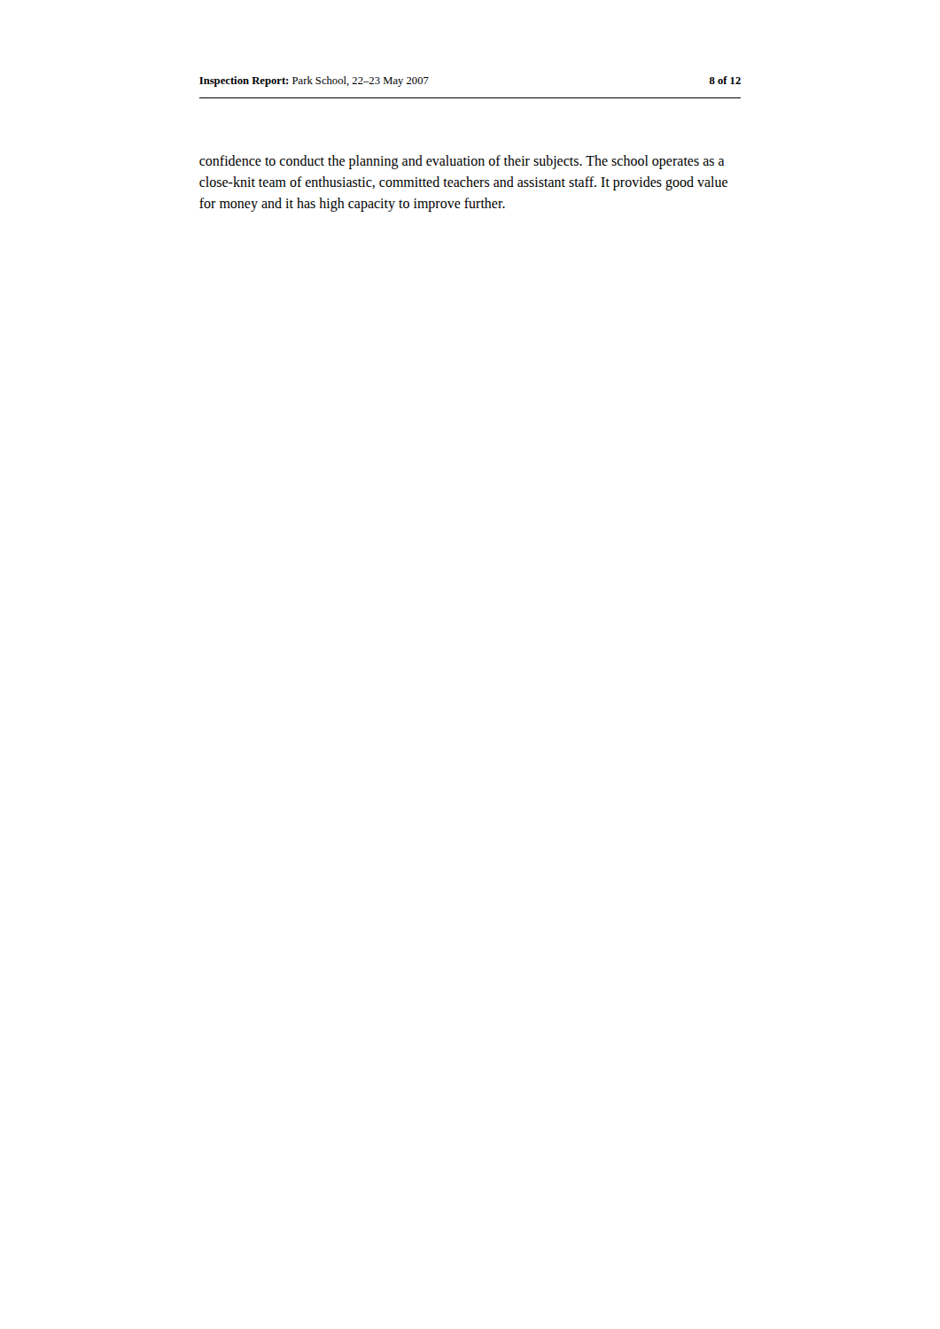Inspection Report: Park School, 22–23 May 2007
8 of 12
confidence to conduct the planning and evaluation of their subjects. The school operates as a close-knit team of enthusiastic, committed teachers and assistant staff. It provides good value for money and it has high capacity to improve further.